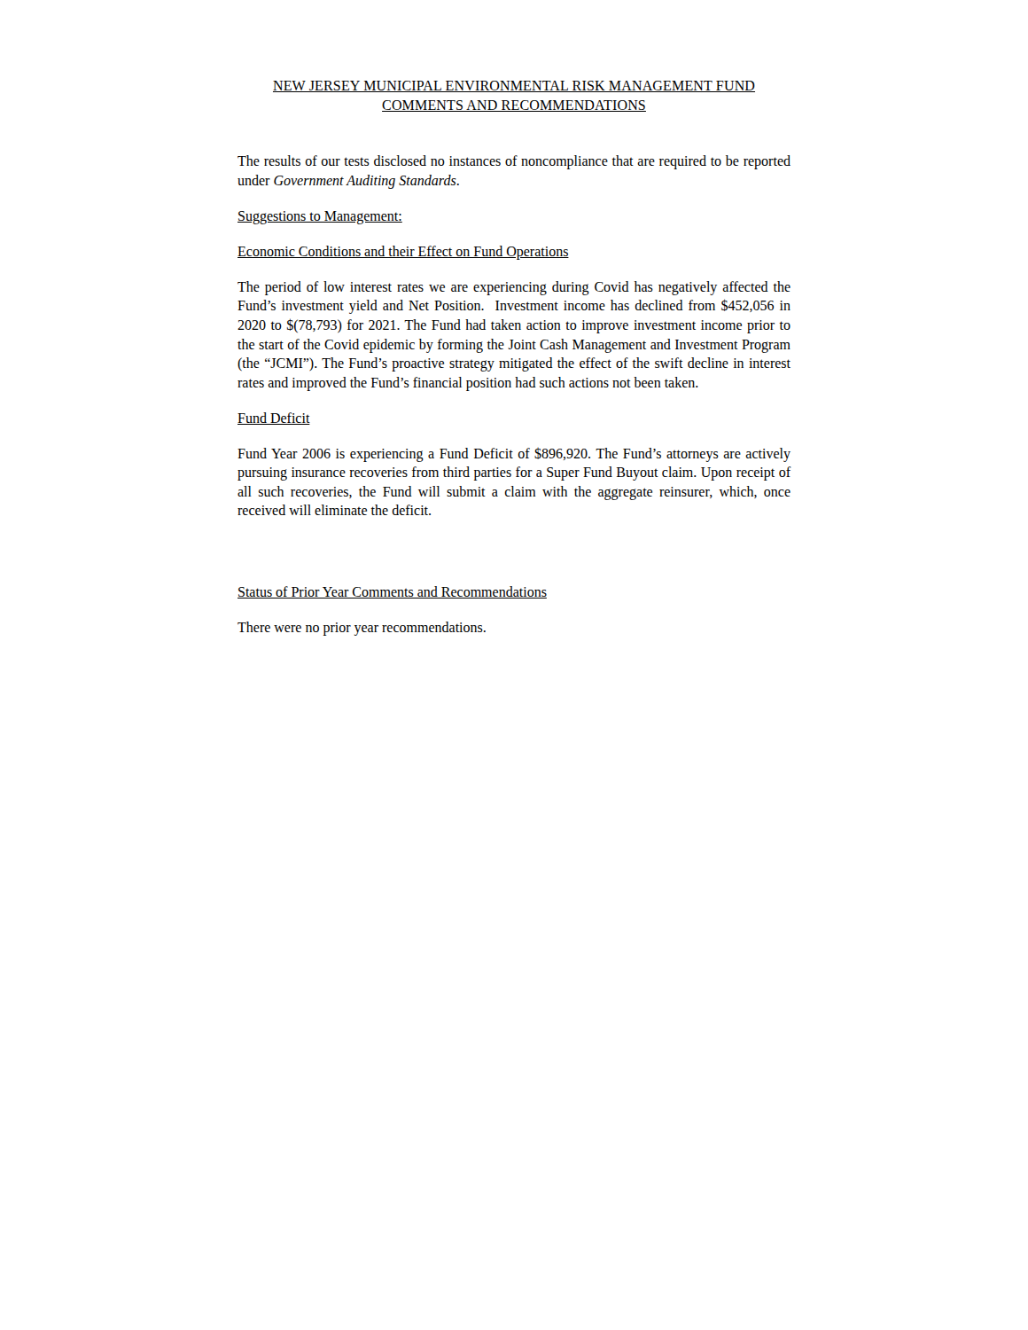NEW JERSEY MUNICIPAL ENVIRONMENTAL RISK MANAGEMENT FUND
COMMENTS AND RECOMMENDATIONS
The results of our tests disclosed no instances of noncompliance that are required to be reported under Government Auditing Standards.
Suggestions to Management:
Economic Conditions and their Effect on Fund Operations
The period of low interest rates we are experiencing during Covid has negatively affected the Fund’s investment yield and Net Position. Investment income has declined from $452,056 in 2020 to $(78,793) for 2021. The Fund had taken action to improve investment income prior to the start of the Covid epidemic by forming the Joint Cash Management and Investment Program (the “JCMI”). The Fund’s proactive strategy mitigated the effect of the swift decline in interest rates and improved the Fund’s financial position had such actions not been taken.
Fund Deficit
Fund Year 2006 is experiencing a Fund Deficit of $896,920. The Fund’s attorneys are actively pursuing insurance recoveries from third parties for a Super Fund Buyout claim. Upon receipt of all such recoveries, the Fund will submit a claim with the aggregate reinsurer, which, once received will eliminate the deficit.
Status of Prior Year Comments and Recommendations
There were no prior year recommendations.